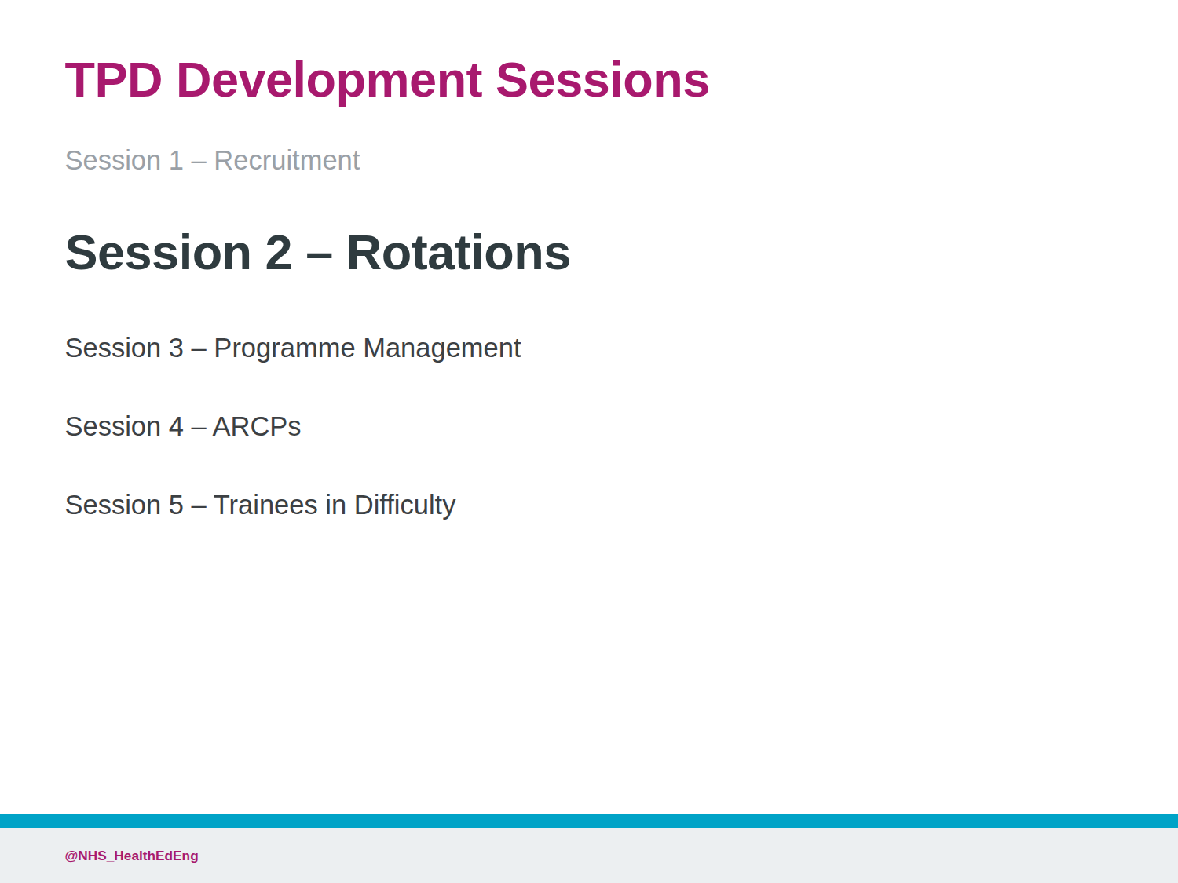TPD Development Sessions
Session 1 – Recruitment
Session 2 – Rotations
Session 3 – Programme Management
Session 4 – ARCPs
Session 5 – Trainees in Difficulty
@NHS_HealthEdEng